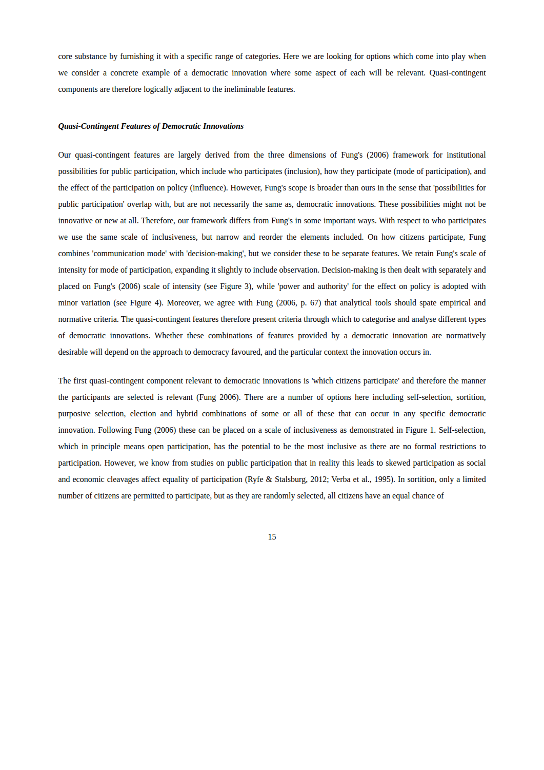core substance by furnishing it with a specific range of categories. Here we are looking for options which come into play when we consider a concrete example of a democratic innovation where some aspect of each will be relevant. Quasi-contingent components are therefore logically adjacent to the ineliminable features.
Quasi-Contingent Features of Democratic Innovations
Our quasi-contingent features are largely derived from the three dimensions of Fung's (2006) framework for institutional possibilities for public participation, which include who participates (inclusion), how they participate (mode of participation), and the effect of the participation on policy (influence). However, Fung's scope is broader than ours in the sense that 'possibilities for public participation' overlap with, but are not necessarily the same as, democratic innovations. These possibilities might not be innovative or new at all. Therefore, our framework differs from Fung's in some important ways. With respect to who participates we use the same scale of inclusiveness, but narrow and reorder the elements included. On how citizens participate, Fung combines 'communication mode' with 'decision-making', but we consider these to be separate features. We retain Fung's scale of intensity for mode of participation, expanding it slightly to include observation. Decision-making is then dealt with separately and placed on Fung's (2006) scale of intensity (see Figure 3), while 'power and authority' for the effect on policy is adopted with minor variation (see Figure 4). Moreover, we agree with Fung (2006, p. 67) that analytical tools should spate empirical and normative criteria. The quasi-contingent features therefore present criteria through which to categorise and analyse different types of democratic innovations. Whether these combinations of features provided by a democratic innovation are normatively desirable will depend on the approach to democracy favoured, and the particular context the innovation occurs in.
The first quasi-contingent component relevant to democratic innovations is 'which citizens participate' and therefore the manner the participants are selected is relevant (Fung 2006). There are a number of options here including self-selection, sortition, purposive selection, election and hybrid combinations of some or all of these that can occur in any specific democratic innovation. Following Fung (2006) these can be placed on a scale of inclusiveness as demonstrated in Figure 1. Self-selection, which in principle means open participation, has the potential to be the most inclusive as there are no formal restrictions to participation. However, we know from studies on public participation that in reality this leads to skewed participation as social and economic cleavages affect equality of participation (Ryfe & Stalsburg, 2012; Verba et al., 1995). In sortition, only a limited number of citizens are permitted to participate, but as they are randomly selected, all citizens have an equal chance of
15